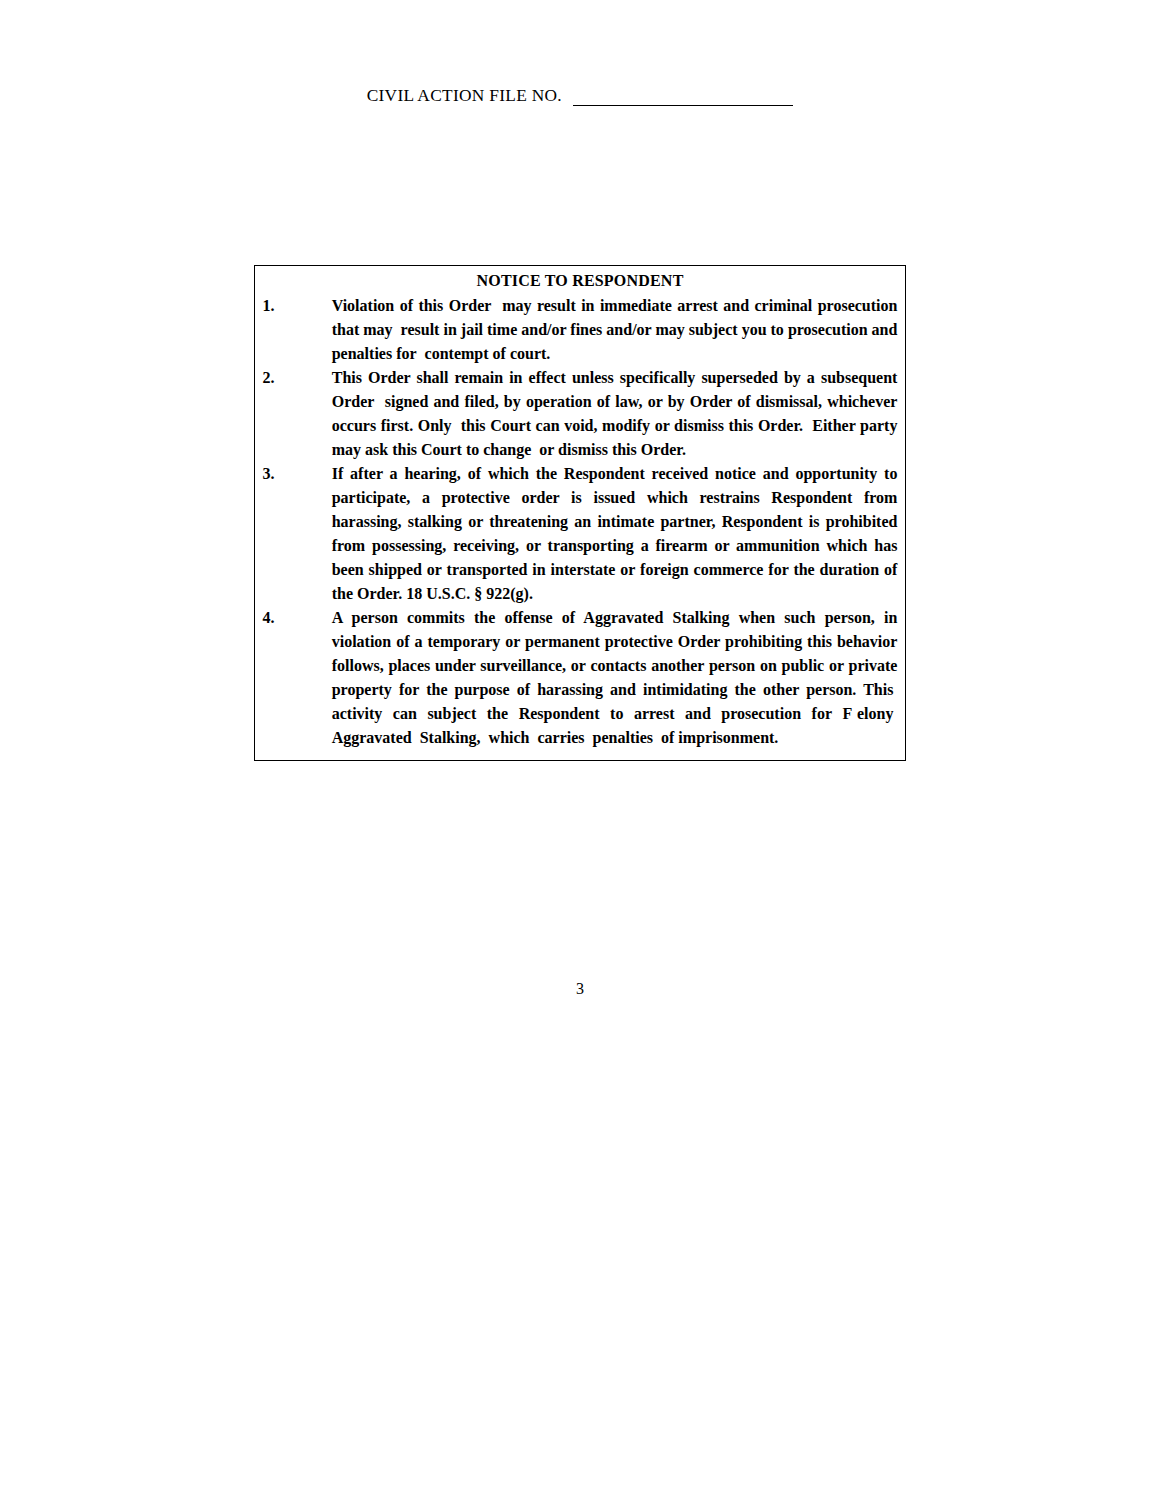CIVIL ACTION FILE NO.
NOTICE TO RESPONDENT
1. Violation of this Order may result in immediate arrest and criminal prosecution that may result in jail time and/or fines and/or may subject you to prosecution and penalties for contempt of court.
2. This Order shall remain in effect unless specifically superseded by a subsequent Order signed and filed, by operation of law, or by Order of dismissal, whichever occurs first. Only this Court can void, modify or dismiss this Order. Either party may ask this Court to change or dismiss this Order.
3. If after a hearing, of which the Respondent received notice and opportunity to participate, a protective order is issued which restrains Respondent from harassing, stalking or threatening an intimate partner, Respondent is prohibited from possessing, receiving, or transporting a firearm or ammunition which has been shipped or transported in interstate or foreign commerce for the duration of the Order. 18 U.S.C. § 922(g).
4. A person commits the offense of Aggravated Stalking when such person, in violation of a temporary or permanent protective Order prohibiting this behavior follows, places under surveillance, or contacts another person on public or private property for the purpose of harassing and intimidating the other person. This activity can subject the Respondent to arrest and prosecution for F elony Aggravated Stalking, which carries penalties of imprisonment.
3